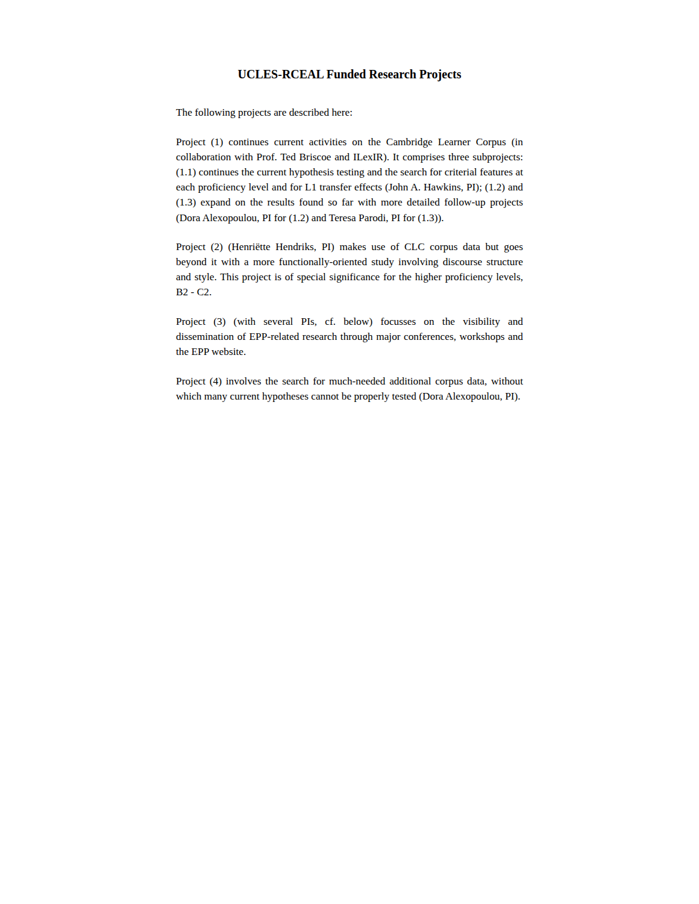UCLES-RCEAL Funded Research Projects
The following projects are described here:
Project (1) continues current activities on the Cambridge Learner Corpus (in collaboration with Prof. Ted Briscoe and ILexIR). It comprises three subprojects: (1.1) continues the current hypothesis testing and the search for criterial features at each proficiency level and for L1 transfer effects (John A. Hawkins, PI); (1.2) and (1.3) expand on the results found so far with more detailed follow-up projects (Dora Alexopoulou, PI for (1.2) and Teresa Parodi, PI for (1.3)).
Project (2) (Henriëtte Hendriks, PI) makes use of CLC corpus data but goes beyond it with a more functionally-oriented study involving discourse structure and style. This project is of special significance for the higher proficiency levels, B2 - C2.
Project (3) (with several PIs, cf. below) focusses on the visibility and dissemination of EPP-related research through major conferences, workshops and the EPP website.
Project (4) involves the search for much-needed additional corpus data, without which many current hypotheses cannot be properly tested (Dora Alexopoulou, PI).